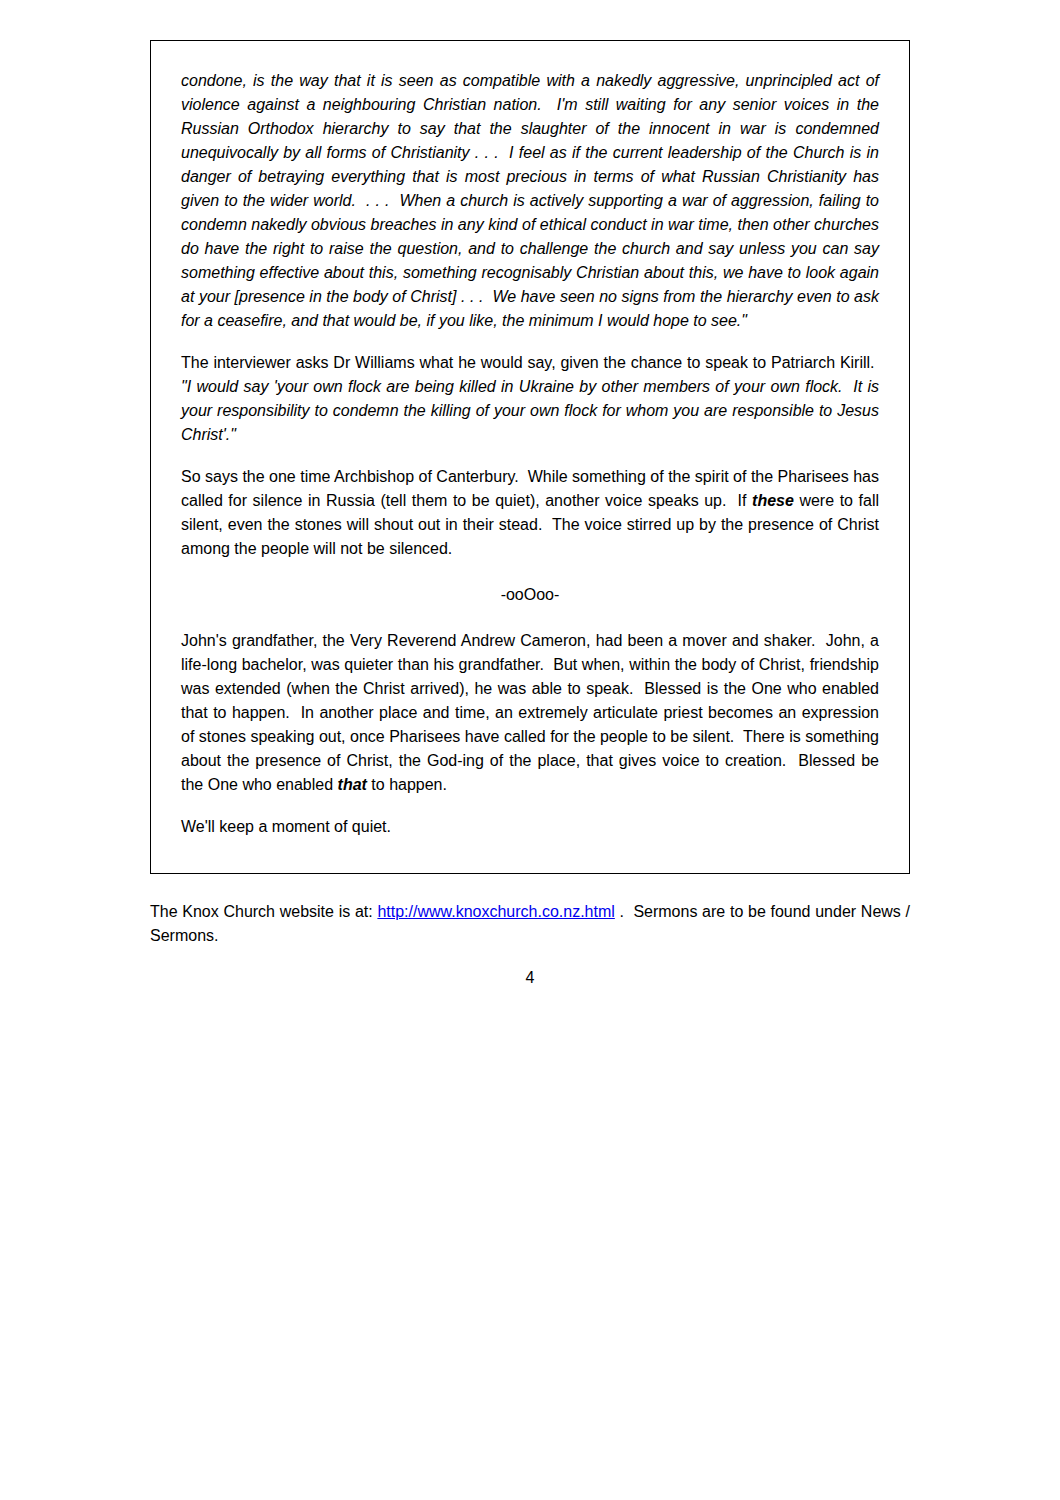condone, is the way that it is seen as compatible with a nakedly aggressive, unprincipled act of violence against a neighbouring Christian nation. I'm still waiting for any senior voices in the Russian Orthodox hierarchy to say that the slaughter of the innocent in war is condemned unequivocally by all forms of Christianity . . . I feel as if the current leadership of the Church is in danger of betraying everything that is most precious in terms of what Russian Christianity has given to the wider world. . . . When a church is actively supporting a war of aggression, failing to condemn nakedly obvious breaches in any kind of ethical conduct in war time, then other churches do have the right to raise the question, and to challenge the church and say unless you can say something effective about this, something recognisably Christian about this, we have to look again at your [presence in the body of Christ] . . . We have seen no signs from the hierarchy even to ask for a ceasefire, and that would be, if you like, the minimum I would hope to see."
The interviewer asks Dr Williams what he would say, given the chance to speak to Patriarch Kirill. "I would say 'your own flock are being killed in Ukraine by other members of your own flock. It is your responsibility to condemn the killing of your own flock for whom you are responsible to Jesus Christ'."
So says the one time Archbishop of Canterbury. While something of the spirit of the Pharisees has called for silence in Russia (tell them to be quiet), another voice speaks up. If these were to fall silent, even the stones will shout out in their stead. The voice stirred up by the presence of Christ among the people will not be silenced.
-ooOoo-
John's grandfather, the Very Reverend Andrew Cameron, had been a mover and shaker. John, a life-long bachelor, was quieter than his grandfather. But when, within the body of Christ, friendship was extended (when the Christ arrived), he was able to speak. Blessed is the One who enabled that to happen. In another place and time, an extremely articulate priest becomes an expression of stones speaking out, once Pharisees have called for the people to be silent. There is something about the presence of Christ, the God-ing of the place, that gives voice to creation. Blessed be the One who enabled that to happen.
We'll keep a moment of quiet.
The Knox Church website is at: http://www.knoxchurch.co.nz.html . Sermons are to be found under News / Sermons.
4